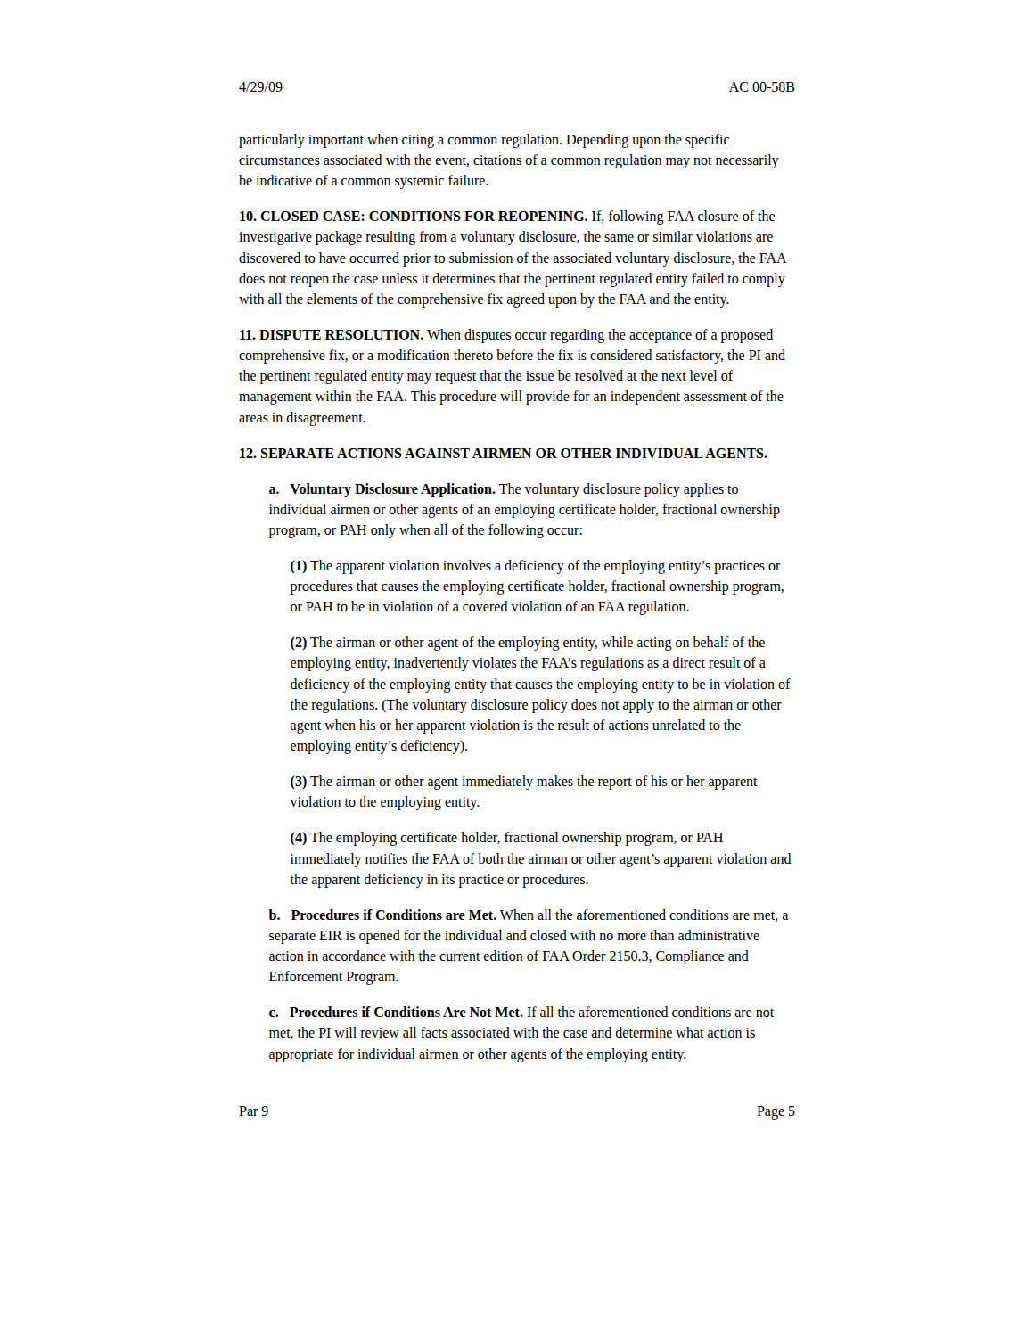4/29/09 AC 00-58B
particularly important when citing a common regulation. Depending upon the specific circumstances associated with the event, citations of a common regulation may not necessarily be indicative of a common systemic failure.
10. CLOSED CASE: CONDITIONS FOR REOPENING. If, following FAA closure of the investigative package resulting from a voluntary disclosure, the same or similar violations are discovered to have occurred prior to submission of the associated voluntary disclosure, the FAA does not reopen the case unless it determines that the pertinent regulated entity failed to comply with all the elements of the comprehensive fix agreed upon by the FAA and the entity.
11. DISPUTE RESOLUTION. When disputes occur regarding the acceptance of a proposed comprehensive fix, or a modification thereto before the fix is considered satisfactory, the PI and the pertinent regulated entity may request that the issue be resolved at the next level of management within the FAA. This procedure will provide for an independent assessment of the areas in disagreement.
12. SEPARATE ACTIONS AGAINST AIRMEN OR OTHER INDIVIDUAL AGENTS.
a. Voluntary Disclosure Application. The voluntary disclosure policy applies to individual airmen or other agents of an employing certificate holder, fractional ownership program, or PAH only when all of the following occur:
(1) The apparent violation involves a deficiency of the employing entity’s practices or procedures that causes the employing certificate holder, fractional ownership program, or PAH to be in violation of a covered violation of an FAA regulation.
(2) The airman or other agent of the employing entity, while acting on behalf of the employing entity, inadvertently violates the FAA’s regulations as a direct result of a deficiency of the employing entity that causes the employing entity to be in violation of the regulations. (The voluntary disclosure policy does not apply to the airman or other agent when his or her apparent violation is the result of actions unrelated to the employing entity’s deficiency).
(3) The airman or other agent immediately makes the report of his or her apparent violation to the employing entity.
(4) The employing certificate holder, fractional ownership program, or PAH immediately notifies the FAA of both the airman or other agent’s apparent violation and the apparent deficiency in its practice or procedures.
b. Procedures if Conditions are Met. When all the aforementioned conditions are met, a separate EIR is opened for the individual and closed with no more than administrative action in accordance with the current edition of FAA Order 2150.3, Compliance and Enforcement Program.
c. Procedures if Conditions Are Not Met. If all the aforementioned conditions are not met, the PI will review all facts associated with the case and determine what action is appropriate for individual airmen or other agents of the employing entity.
Par 9 Page 5